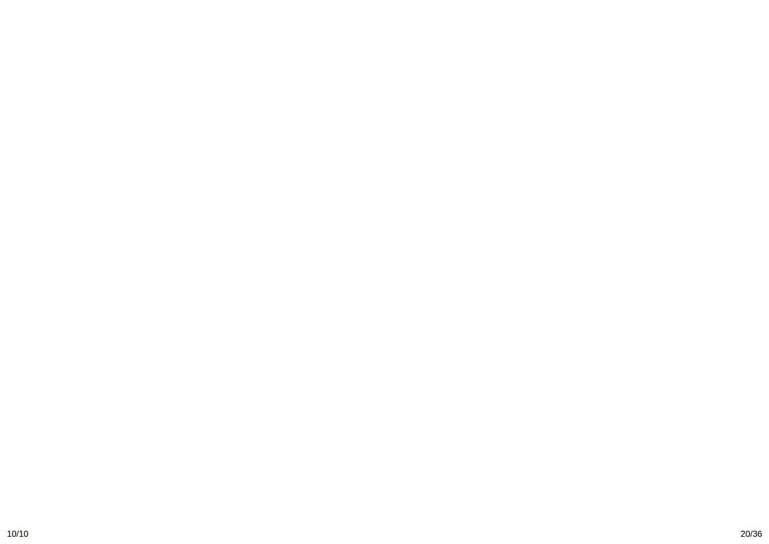10/10 20/36